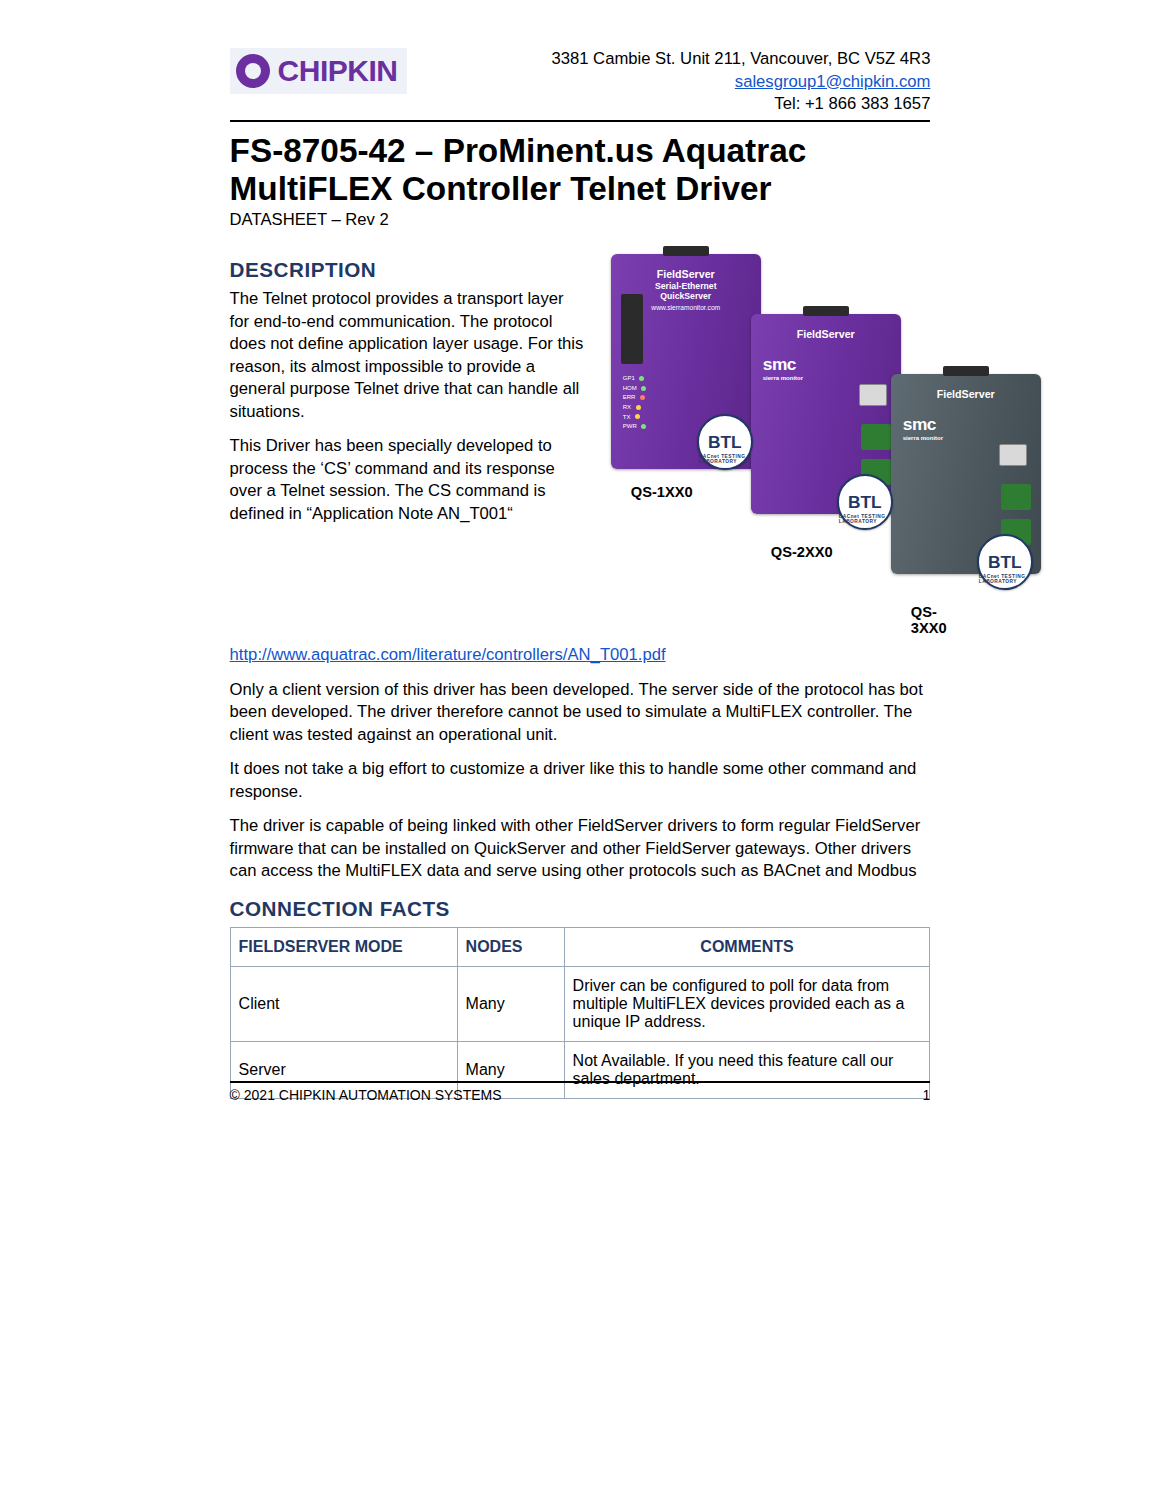CHIPKIN
3381 Cambie St. Unit 211, Vancouver, BC V5Z 4R3
salesgroup1@chipkin.com
Tel: +1 866 383 1657
FS-8705-42 – ProMinent.us Aquatrac MultiFLEX Controller Telnet Driver
DATASHEET – Rev 2
DESCRIPTION
The Telnet protocol provides a transport layer for end-to-end communication. The protocol does not define application layer usage. For this reason, its almost impossible to provide a general purpose Telnet drive that can handle all situations.
This Driver has been specially developed to process the ‘CS’ command and its response over a Telnet session. The CS command is defined in “Application Note AN_T001“
FieldServer Serial-Ethernet QuickServer www.sierramonitor.com
GP1
HOM
ERR
RX
TX
PWR
FieldServer
smcsierra monitor
FieldServer
smcsierra monitor
BTLBACnet TESTING LABORATORY
BTLBACnet TESTING LABORATORY
BTLBACnet TESTING LABORATORY
QS-1XX0
QS-2XX0
QS-3XX0
http://www.aquatrac.com/literature/controllers/AN_T001.pdf
Only a client version of this driver has been developed. The server side of the protocol has bot been developed. The driver therefore cannot be used to simulate a MultiFLEX controller. The client was tested against an operational unit.
It does not take a big effort to customize a driver like this to handle some other command and response.
The driver is capable of being linked with other FieldServer drivers to form regular FieldServer firmware that can be installed on QuickServer and other FieldServer gateways. Other drivers can access the MultiFLEX data and serve using other protocols such as BACnet and Modbus
CONNECTION FACTS
| FIELDSERVER MODE | NODES | COMMENTS |
| --- | --- | --- |
| Client | Many | Driver can be configured to poll for data from multiple MultiFLEX devices provided each as a unique IP address. |
| Server | Many | Not Available. If you need this feature call our sales department. |
© 2021 CHIPKIN AUTOMATION SYSTEMS
1